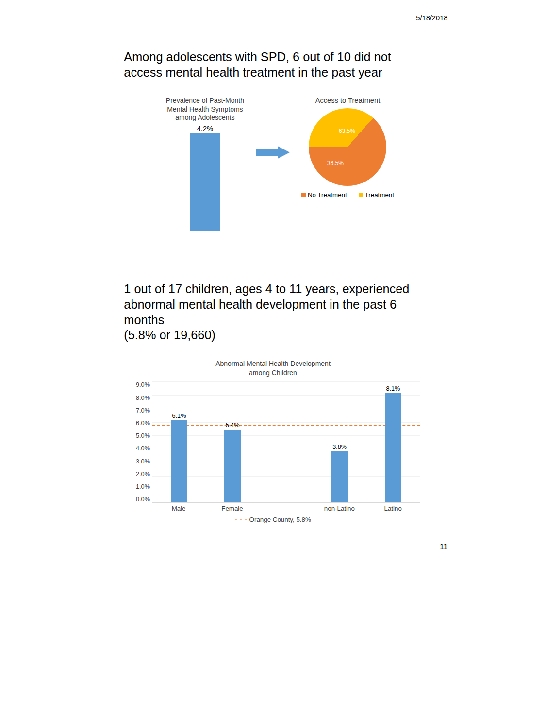5/18/2018
Among adolescents with SPD, 6 out of 10 did not access mental health treatment in the past year
Prevalence of Past-Month
Mental Health Symptoms
among Adolescents
4.2%
Access to Treatment
63.5% 36.5%
No Treatment Treatment
1 out of 17 children, ages 4 to 11 years, experienced abnormal mental health development in the past 6 months
(5.8% or 19,660)
Abnormal Mental Health Development
among Children
9.0% 8.0% 7.0% 6.0% 5.0% 4.0% 3.0% 2.0% 1.0% 0.0%
6.1%
5.4%
3.8%
8.1%
Male
Female
non-Latino
Latino
- - - Orange County, 5.8%
11